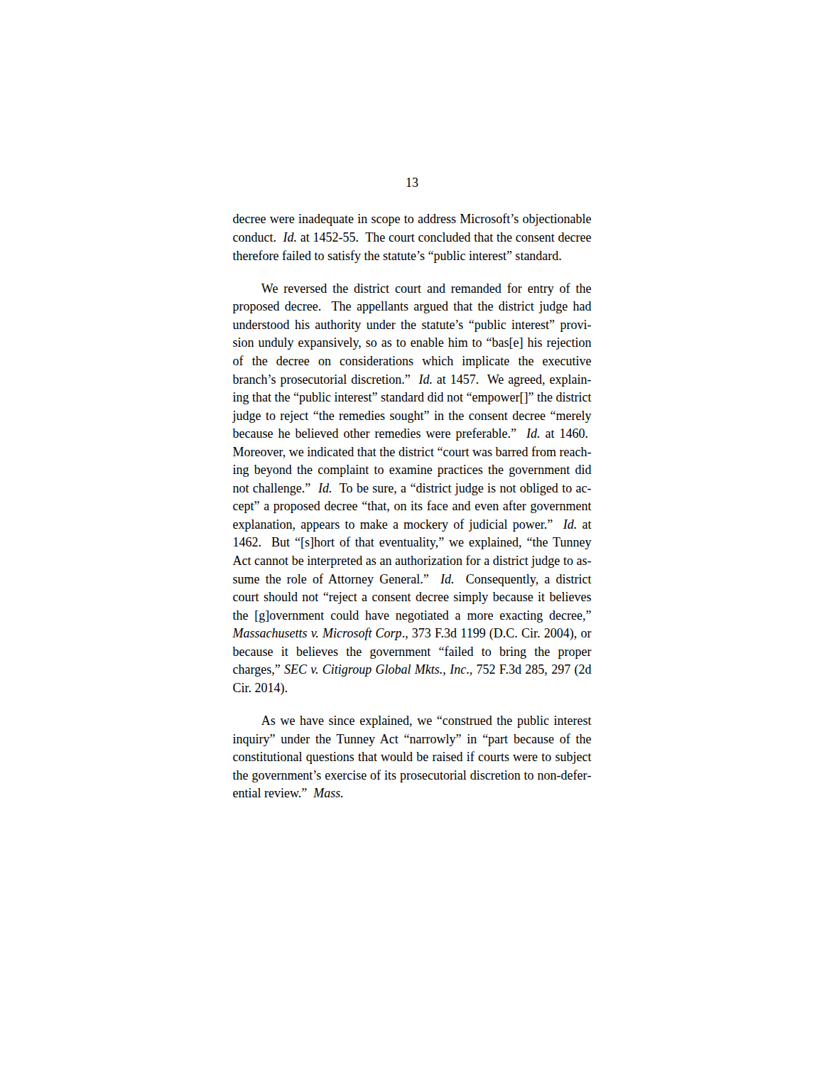13
decree were inadequate in scope to address Microsoft’s objectionable conduct. Id. at 1452-55. The court concluded that the consent decree therefore failed to satisfy the statute’s “public interest” standard.
We reversed the district court and remanded for entry of the proposed decree. The appellants argued that the district judge had understood his authority under the statute’s “public interest” provision unduly expansively, so as to enable him to “bas[e] his rejection of the decree on considerations which implicate the executive branch’s prosecutorial discretion.” Id. at 1457. We agreed, explaining that the “public interest” standard did not “empower[]” the district judge to reject “the remedies sought” in the consent decree “merely because he believed other remedies were preferable.” Id. at 1460. Moreover, we indicated that the district “court was barred from reaching beyond the complaint to examine practices the government did not challenge.” Id. To be sure, a “district judge is not obliged to accept” a proposed decree “that, on its face and even after government explanation, appears to make a mockery of judicial power.” Id. at 1462. But “[s]hort of that eventuality,” we explained, “the Tunney Act cannot be interpreted as an authorization for a district judge to assume the role of Attorney General.” Id. Consequently, a district court should not “reject a consent decree simply because it believes the [g]overnment could have negotiated a more exacting decree,” Massachusetts v. Microsoft Corp., 373 F.3d 1199 (D.C. Cir. 2004), or because it believes the government “failed to bring the proper charges,” SEC v. Citigroup Global Mkts., Inc., 752 F.3d 285, 297 (2d Cir. 2014).
As we have since explained, we “construed the public interest inquiry” under the Tunney Act “narrowly” in “part because of the constitutional questions that would be raised if courts were to subject the government’s exercise of its prosecutorial discretion to non-deferential review.” Mass.